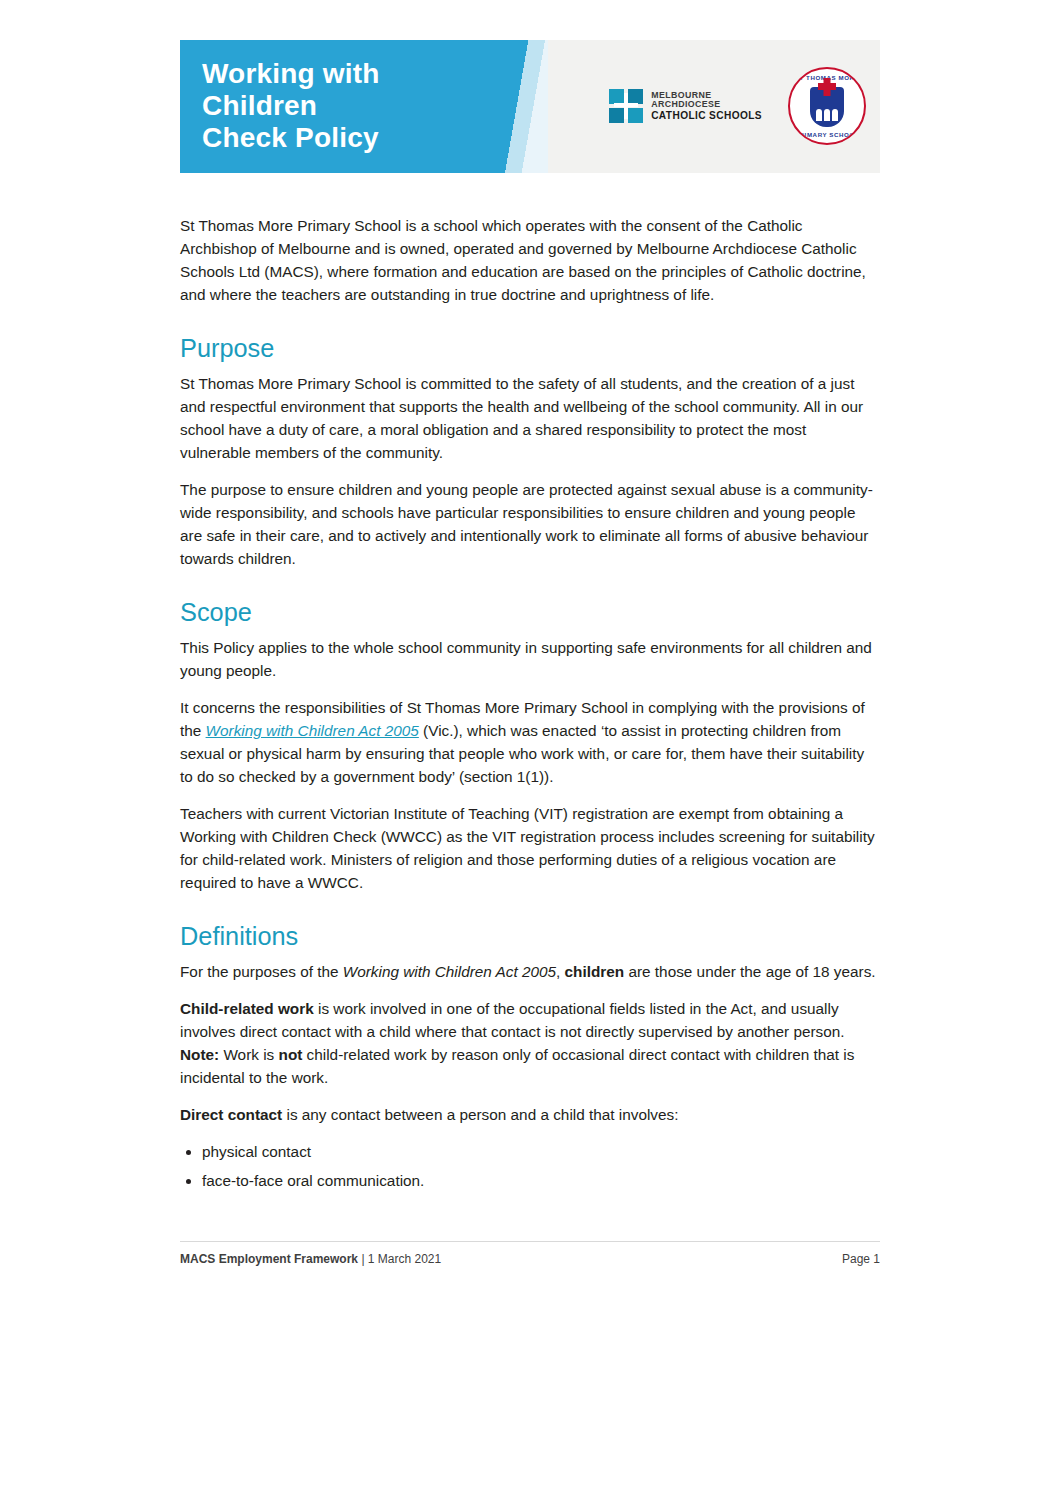Working with Children
Check Policy
MELBOURNE
ARCHDIOCESE
CATHOLIC SCHOOLS
ST THOMAS MORE
PRIMARY SCHOOL
St Thomas More Primary School is a school which operates with the consent of the Catholic Archbishop of Melbourne and is owned, operated and governed by Melbourne Archdiocese Catholic Schools Ltd (MACS), where formation and education are based on the principles of Catholic doctrine, and where the teachers are outstanding in true doctrine and uprightness of life.
Purpose
St Thomas More Primary School is committed to the safety of all students, and the creation of a just and respectful environment that supports the health and wellbeing of the school community. All in our school have a duty of care, a moral obligation and a shared responsibility to protect the most vulnerable members of the community.
The purpose to ensure children and young people are protected against sexual abuse is a community-wide responsibility, and schools have particular responsibilities to ensure children and young people are safe in their care, and to actively and intentionally work to eliminate all forms of abusive behaviour towards children.
Scope
This Policy applies to the whole school community in supporting safe environments for all children and young people.
It concerns the responsibilities of St Thomas More Primary School in complying with the provisions of the Working with Children Act 2005 (Vic.), which was enacted ‘to assist in protecting children from sexual or physical harm by ensuring that people who work with, or care for, them have their suitability to do so checked by a government body’ (section 1(1)).
Teachers with current Victorian Institute of Teaching (VIT) registration are exempt from obtaining a Working with Children Check (WWCC) as the VIT registration process includes screening for suitability for child-related work. Ministers of religion and those performing duties of a religious vocation are required to have a WWCC.
Definitions
For the purposes of the Working with Children Act 2005, children are those under the age of 18 years.
Child-related work is work involved in one of the occupational fields listed in the Act, and usually involves direct contact with a child where that contact is not directly supervised by another person. Note: Work is not child-related work by reason only of occasional direct contact with children that is incidental to the work.
Direct contact is any contact between a person and a child that involves:
physical contact
face-to-face oral communication.
MACS Employment Framework | 1 March 2021
Page 1